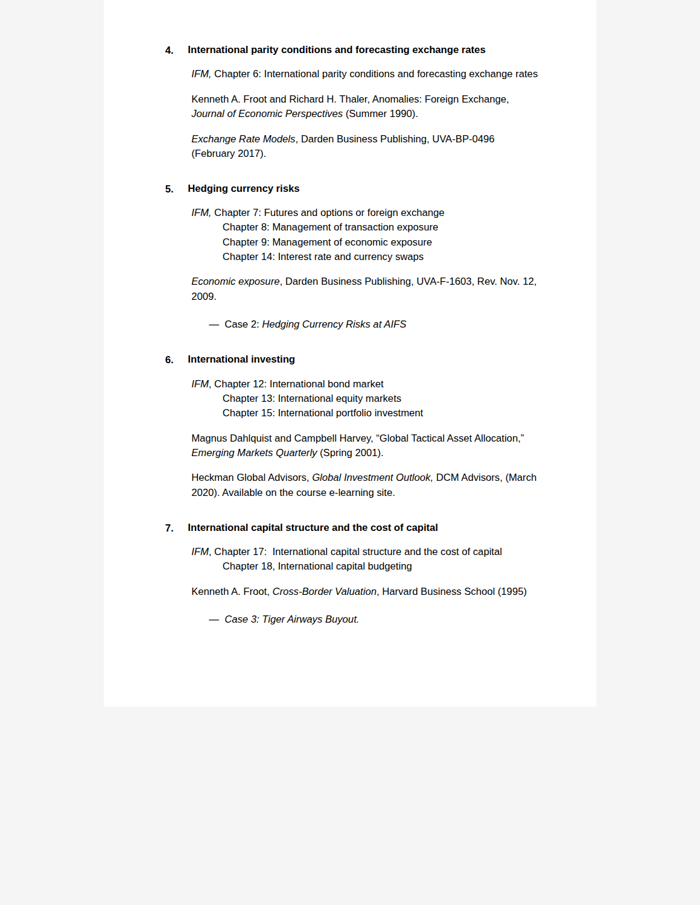International parity conditions and forecasting exchange rates
IFM, Chapter 6: International parity conditions and forecasting exchange rates
Kenneth A. Froot and Richard H. Thaler, Anomalies: Foreign Exchange, Journal of Economic Perspectives (Summer 1990).
Exchange Rate Models, Darden Business Publishing, UVA-BP-0496 (February 2017).
Hedging currency risks
IFM, Chapter 7: Futures and options or foreign exchange Chapter 8: Management of transaction exposure Chapter 9: Management of economic exposure Chapter 14: Interest rate and currency swaps
Economic exposure, Darden Business Publishing, UVA-F-1603, Rev. Nov. 12, 2009.
—Case 2: Hedging Currency Risks at AIFS
International investing
IFM, Chapter 12: International bond market Chapter 13: International equity markets Chapter 15: International portfolio investment
Magnus Dahlquist and Campbell Harvey, “Global Tactical Asset Allocation,” Emerging Markets Quarterly (Spring 2001).
Heckman Global Advisors, Global Investment Outlook, DCM Advisors, (March 2020). Available on the course e-learning site.
International capital structure and the cost of capital
IFM, Chapter 17: International capital structure and the cost of capital Chapter 18, International capital budgeting
Kenneth A. Froot, Cross-Border Valuation, Harvard Business School (1995)
—Case 3: Tiger Airways Buyout.